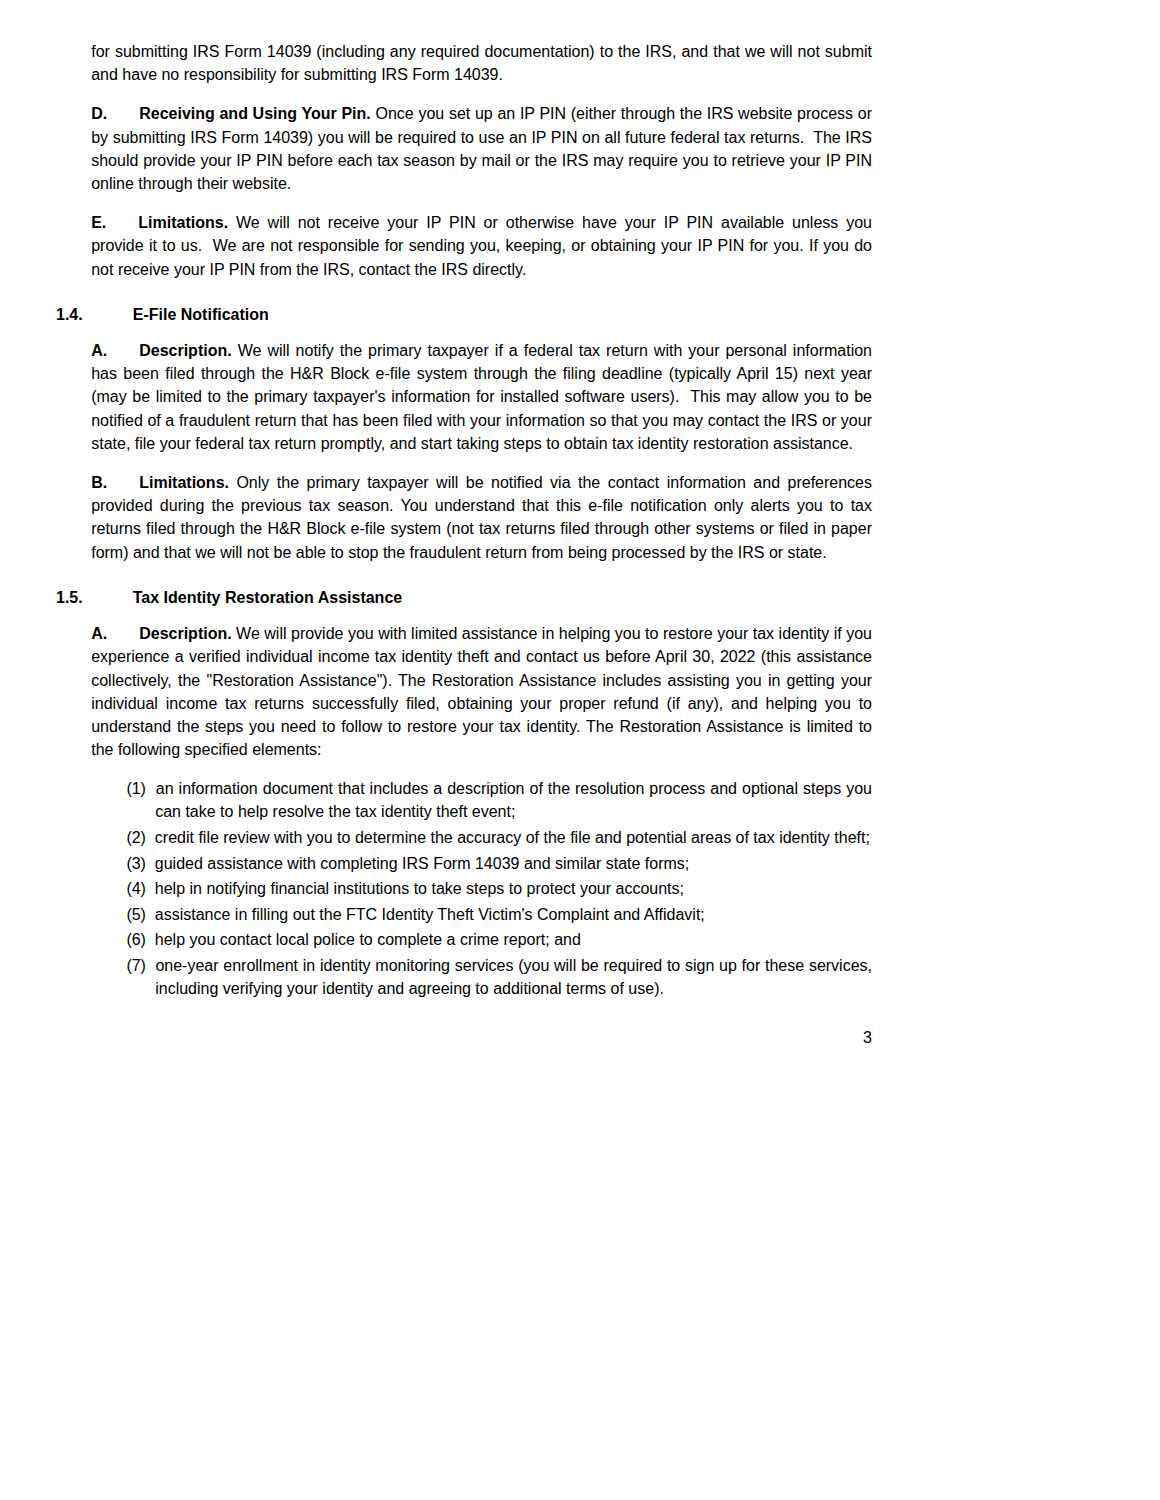for submitting IRS Form 14039 (including any required documentation) to the IRS, and that we will not submit and have no responsibility for submitting IRS Form 14039.
D.  Receiving and Using Your Pin. Once you set up an IP PIN (either through the IRS website process or by submitting IRS Form 14039) you will be required to use an IP PIN on all future federal tax returns. The IRS should provide your IP PIN before each tax season by mail or the IRS may require you to retrieve your IP PIN online through their website.
E.  Limitations. We will not receive your IP PIN or otherwise have your IP PIN available unless you provide it to us. We are not responsible for sending you, keeping, or obtaining your IP PIN for you. If you do not receive your IP PIN from the IRS, contact the IRS directly.
1.4. E-File Notification
A.  Description. We will notify the primary taxpayer if a federal tax return with your personal information has been filed through the H&R Block e-file system through the filing deadline (typically April 15) next year (may be limited to the primary taxpayer's information for installed software users). This may allow you to be notified of a fraudulent return that has been filed with your information so that you may contact the IRS or your state, file your federal tax return promptly, and start taking steps to obtain tax identity restoration assistance.
B.  Limitations. Only the primary taxpayer will be notified via the contact information and preferences provided during the previous tax season. You understand that this e-file notification only alerts you to tax returns filed through the H&R Block e-file system (not tax returns filed through other systems or filed in paper form) and that we will not be able to stop the fraudulent return from being processed by the IRS or state.
1.5. Tax Identity Restoration Assistance
A.  Description. We will provide you with limited assistance in helping you to restore your tax identity if you experience a verified individual income tax identity theft and contact us before April 30, 2022 (this assistance collectively, the "Restoration Assistance"). The Restoration Assistance includes assisting you in getting your individual income tax returns successfully filed, obtaining your proper refund (if any), and helping you to understand the steps you need to follow to restore your tax identity. The Restoration Assistance is limited to the following specified elements:
(1) an information document that includes a description of the resolution process and optional steps you can take to help resolve the tax identity theft event;
(2) credit file review with you to determine the accuracy of the file and potential areas of tax identity theft;
(3) guided assistance with completing IRS Form 14039 and similar state forms;
(4) help in notifying financial institutions to take steps to protect your accounts;
(5) assistance in filling out the FTC Identity Theft Victim's Complaint and Affidavit;
(6) help you contact local police to complete a crime report; and
(7) one-year enrollment in identity monitoring services (you will be required to sign up for these services, including verifying your identity and agreeing to additional terms of use).
3